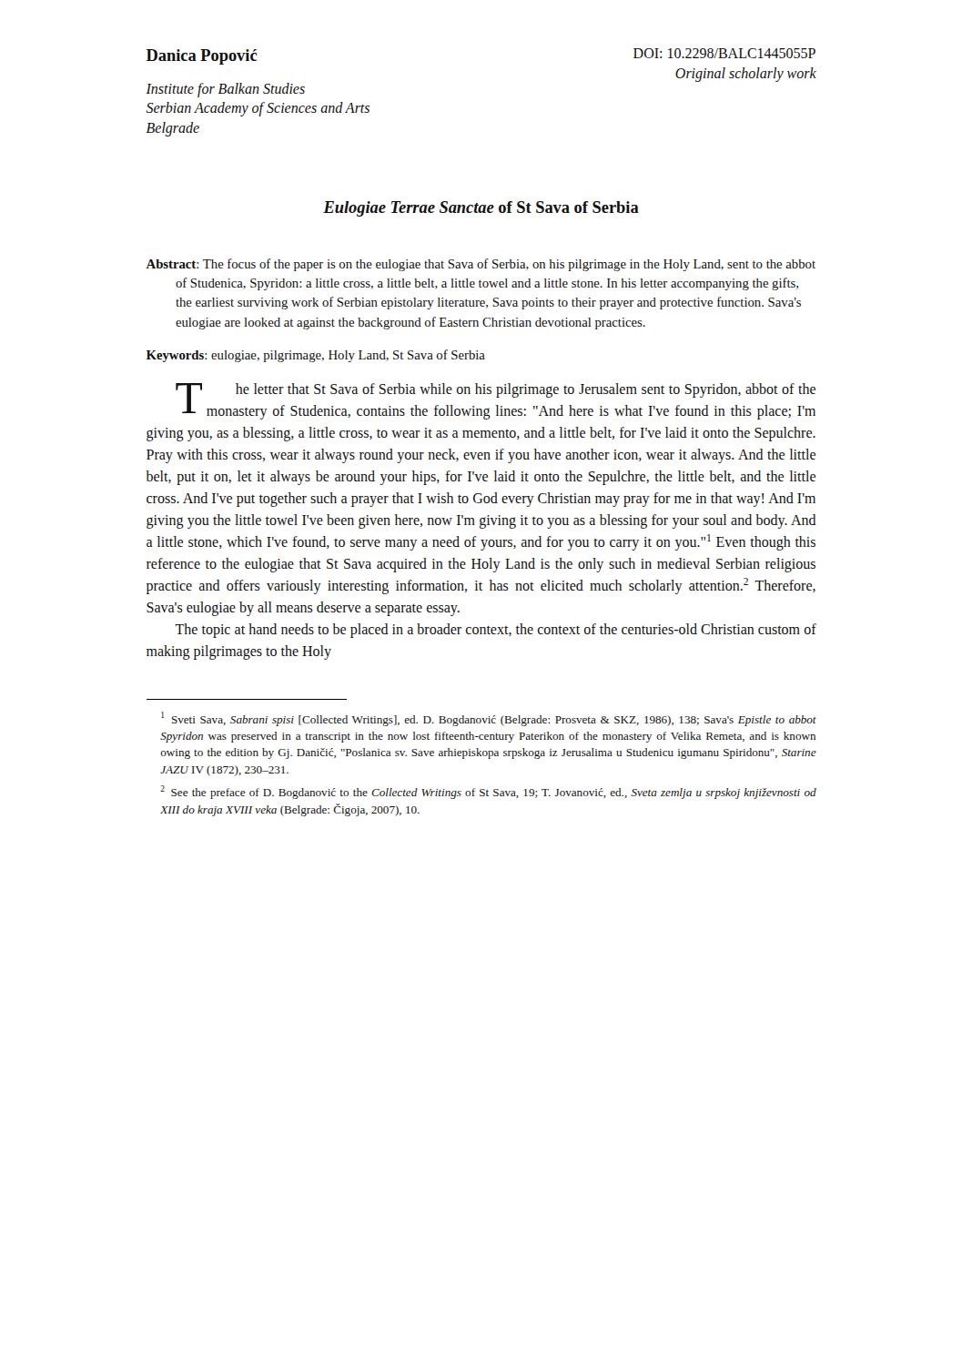Danica Popović
Institute for Balkan Studies
Serbian Academy of Sciences and Arts
Belgrade
DOI: 10.2298/BALC1445055P Original scholarly work
Eulogiae Terrae Sanctae of St Sava of Serbia
Abstract: The focus of the paper is on the eulogiae that Sava of Serbia, on his pilgrimage in the Holy Land, sent to the abbot of Studenica, Spyridon: a little cross, a little belt, a little towel and a little stone. In his letter accompanying the gifts, the earliest surviving work of Serbian epistolary literature, Sava points to their prayer and protective function. Sava's eulogiae are looked at against the background of Eastern Christian devotional practices.
Keywords: eulogiae, pilgrimage, Holy Land, St Sava of Serbia
The letter that St Sava of Serbia while on his pilgrimage to Jerusalem sent to Spyridon, abbot of the monastery of Studenica, contains the following lines: "And here is what I've found in this place; I'm giving you, as a blessing, a little cross, to wear it as a memento, and a little belt, for I've laid it onto the Sepulchre. Pray with this cross, wear it always round your neck, even if you have another icon, wear it always. And the little belt, put it on, let it always be around your hips, for I've laid it onto the Sepulchre, the little belt, and the little cross. And I've put together such a prayer that I wish to God every Christian may pray for me in that way! And I'm giving you the little towel I've been given here, now I'm giving it to you as a blessing for your soul and body. And a little stone, which I've found, to serve many a need of yours, and for you to carry it on you."1 Even though this reference to the eulogiae that St Sava acquired in the Holy Land is the only such in medieval Serbian religious practice and offers variously interesting information, it has not elicited much scholarly attention.2 Therefore, Sava's eulogiae by all means deserve a separate essay.
The topic at hand needs to be placed in a broader context, the context of the centuries-old Christian custom of making pilgrimages to the Holy
1 Sveti Sava, Sabrani spisi [Collected Writings], ed. D. Bogdanović (Belgrade: Prosveta & SKZ, 1986), 138; Sava's Epistle to abbot Spyridon was preserved in a transcript in the now lost fifteenth-century Paterikon of the monastery of Velika Remeta, and is known owing to the edition by Gj. Daničić, "Poslanica sv. Save arhiepiskopa srpskoga iz Jerusalima u Studenicu igumanu Spiridonu", Starine JAZU IV (1872), 230–231.
2 See the preface of D. Bogdanović to the Collected Writings of St Sava, 19; T. Jovanović, ed., Sveta zemlja u srpskoj književnosti od XIII do kraja XVIII veka (Belgrade: Čigoja, 2007), 10.